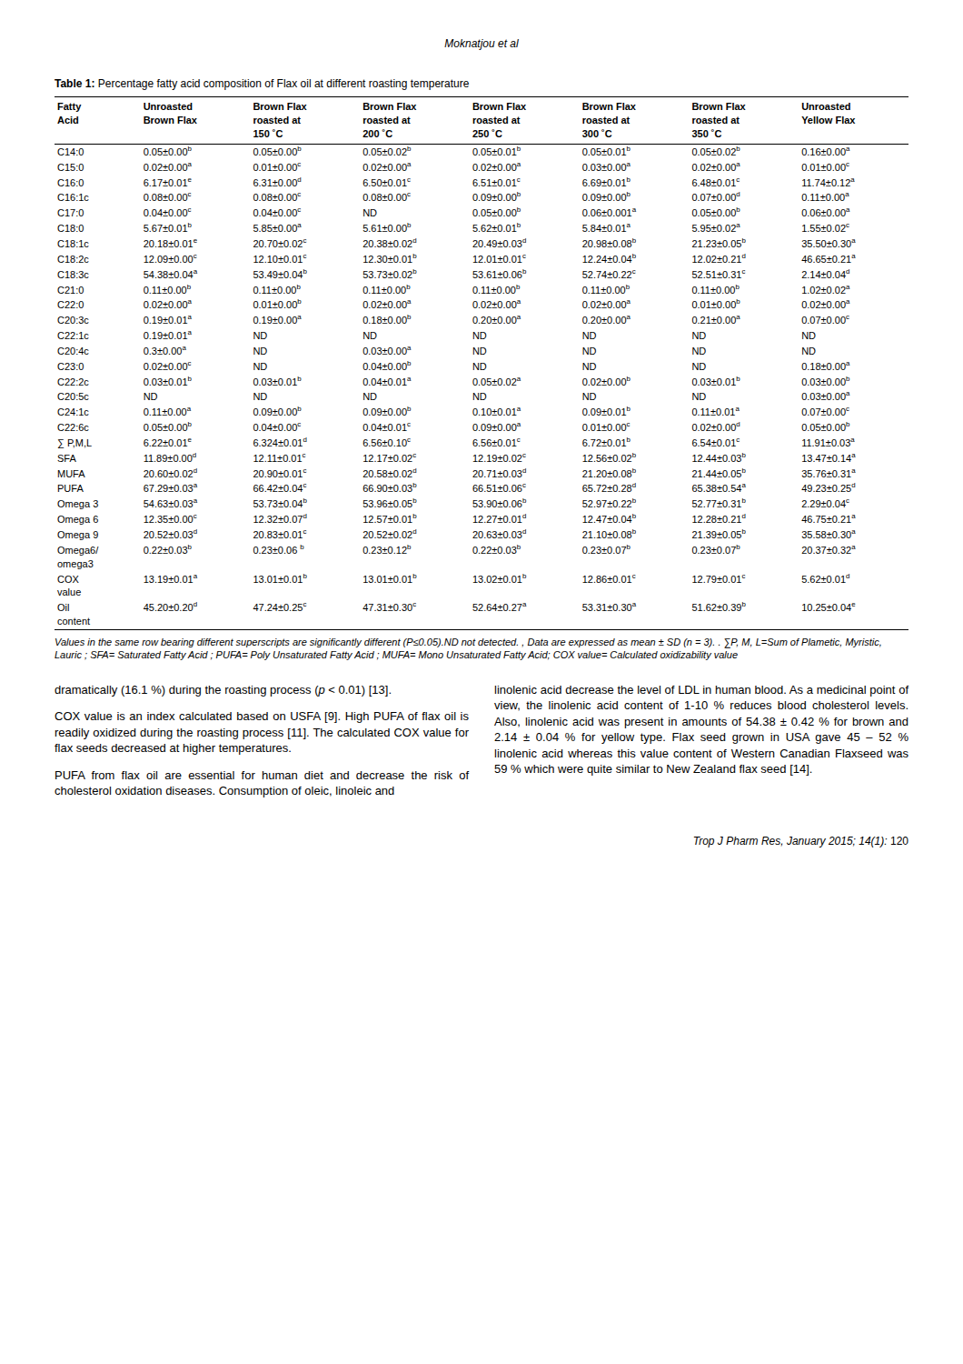Moknatjou et al
Table 1: Percentage fatty acid composition of Flax oil at different roasting temperature
| Fatty Acid | Unroasted Brown Flax | Brown Flax roasted at 150 ˚C | Brown Flax roasted at 200 ˚C | Brown Flax roasted at 250 ˚C | Brown Flax roasted at 300 ˚C | Brown Flax roasted at 350 ˚C | Unroasted Yellow Flax |
| --- | --- | --- | --- | --- | --- | --- | --- |
| C14:0 | 0.05±0.00 b | 0.05±0.00 b | 0.05±0.02 b | 0.05±0.01 b | 0.05±0.01 b | 0.05±0.02 b | 0.16±0.00 a |
| C15:0 | 0.02±0.00 a | 0.01±0.00 c | 0.02±0.00 a | 0.02±0.00 a | 0.03±0.00 a | 0.02±0.00 a | 0.01±0.00 c |
| C16:0 | 6.17±0.01 e | 6.31±0.00 d | 6.50±0.01 c | 6.51±0.01 c | 6.69±0.01 b | 6.48±0.01 c | 11.74±0.12 a |
| C16:1c | 0.08±0.00 c | 0.08±0.00 c | 0.08±0.00 c | 0.09±0.00 b | 0.09±0.00 b | 0.07±0.00 d | 0.11±0.00 a |
| C17:0 | 0.04±0.00 c | 0.04±0.00 c | ND | 0.05±0.00 b | 0.06±0.001 a | 0.05±0.00 b | 0.06±0.00 a |
| C18:0 | 5.67±0.01 b | 5.85±0.00 a | 5.61±0.00 b | 5.62±0.01 b | 5.84±0.01 a | 5.95±0.02 a | 1.55±0.02 c |
| C18:1c | 20.18±0.01 e | 20.70±0.02 c | 20.38±0.02 d | 20.49±0.03 d | 20.98±0.08 b | 21.23±0.05 b | 35.50±0.30 a |
| C18:2c | 12.09±0.00 c | 12.10±0.01 c | 12.30±0.01 b | 12.01±0.01 c | 12.24±0.04 b | 12.02±0.21 d | 46.65±0.21 a |
| C18:3c | 54.38±0.04 a | 53.49±0.04 b | 53.73±0.02 b | 53.61±0.06 b | 52.74±0.22 c | 52.51±0.31 c | 2.14±0.04 d |
| C21:0 | 0.11±0.00 b | 0.11±0.00 b | 0.11±0.00 b | 0.11±0.00 b | 0.11±0.00 b | 0.11±0.00 b | 1.02±0.02 a |
| C22:0 | 0.02±0.00 a | 0.01±0.00 b | 0.02±0.00 a | 0.02±0.00 a | 0.02±0.00 a | 0.01±0.00 b | 0.02±0.00 a |
| C20:3c | 0.19±0.01 a | 0.19±0.00 a | 0.18±0.00 b | 0.20±0.00 a | 0.20±0.00 a | 0.21±0.00 a | 0.07±0.00 c |
| C22:1c | 0.19±0.01 a | ND | ND | ND | ND | ND | ND |
| C20:4c | 0.3±0.00 a | ND | 0.03±0.00 a | ND | ND | ND | ND |
| C23:0 | 0.02±0.00 c | ND | 0.04±0.00 b | ND | ND | ND | 0.18±0.00 a |
| C22:2c | 0.03±0.01 b | 0.03±0.01 b | 0.04±0.01 a | 0.05±0.02 a | 0.02±0.00 b | 0.03±0.01 b | 0.03±0.00 b |
| C20:5c | ND | ND | ND | ND | ND | ND | 0.03±0.00 a |
| C24:1c | 0.11±0.00 a | 0.09±0.00 b | 0.09±0.00 b | 0.10±0.01 a | 0.09±0.01 b | 0.11±0.01 a | 0.07±0.00 c |
| C22:6c | 0.05±0.00 b | 0.04±0.00 c | 0.04±0.01 c | 0.09±0.00 a | 0.01±0.00 c | 0.02±0.00 d | 0.05±0.00 b |
| ∑ P,M,L | 6.22±0.01 e | 6.324±0.01 d | 6.56±0.10 c | 6.56±0.01 c | 6.72±0.01 b | 6.54±0.01 c | 11.91±0.03 a |
| SFA | 11.89±0.00 d | 12.11±0.01 c | 12.17±0.02 c | 12.19±0.02 c | 12.56±0.02 b | 12.44±0.03 b | 13.47±0.14 a |
| MUFA | 20.60±0.02 d | 20.90±0.01 c | 20.58±0.02 d | 20.71±0.03 d | 21.20±0.08 b | 21.44±0.05 b | 35.76±0.31 a |
| PUFA | 67.29±0.03 a | 66.42±0.04 c | 66.90±0.03 b | 66.51±0.06 c | 65.72±0.28 d | 65.38±0.54 a | 49.23±0.25 d |
| Omega 3 | 54.63±0.03 a | 53.73±0.04 b | 53.96±0.05 b | 53.90±0.06 b | 52.97±0.22 b | 52.77±0.31 b | 2.29±0.04 c |
| Omega 6 | 12.35±0.00 c | 12.32±0.07 d | 12.57±0.01 b | 12.27±0.01 d | 12.47±0.04 b | 12.28±0.21 d | 46.75±0.21 a |
| Omega 9 | 20.52±0.03 d | 20.83±0.01 c | 20.52±0.02 d | 20.63±0.03 d | 21.10±0.08 b | 21.39±0.05 b | 35.58±0.30 a |
| Omega6/ omega3 | 0.22±0.03 b | 0.23±0.06 b | 0.23±0.12 b | 0.22±0.03 b | 0.23±0.07 b | 0.23±0.07 b | 20.37±0.32 a |
| COX value | 13.19±0.01 a | 13.01±0.01 b | 13.01±0.01 b | 13.02±0.01 b | 12.86±0.01 c | 12.79±0.01 c | 5.62±0.01 d |
| Oil content | 45.20±0.20 d | 47.24±0.25 c | 47.31±0.30 c | 52.64±0.27 a | 53.31±0.30 a | 51.62±0.39 b | 10.25±0.04 e |
Values in the same row bearing different superscripts are significantly different (P≤0.05).ND not detected. , Data are expressed as mean ± SD (n = 3). . ∑P, M, L=Sum of Plametic, Myristic, Lauric ; SFA= Saturated Fatty Acid ; PUFA= Poly Unsaturated Fatty Acid ; MUFA= Mono Unsaturated Fatty Acid; COX value= Calculated oxidizability value
dramatically (16.1 %) during the roasting process (p < 0.01) [13].
COX value is an index calculated based on USFA [9]. High PUFA of flax oil is readily oxidized during the roasting process [11]. The calculated COX value for flax seeds decreased at higher temperatures.
PUFA from flax oil are essential for human diet and decrease the risk of cholesterol oxidation diseases. Consumption of oleic, linoleic and
linolenic acid decrease the level of LDL in human blood. As a medicinal point of view, the linolenic acid content of 1-10 % reduces blood cholesterol levels. Also, linolenic acid was present in amounts of 54.38 ± 0.42 % for brown and 2.14 ± 0.04 % for yellow type. Flax seed grown in USA gave 45 – 52 % linolenic acid whereas this value content of Western Canadian Flaxseed was 59 % which were quite similar to New Zealand flax seed [14].
Trop J Pharm Res, January 2015; 14(1): 120